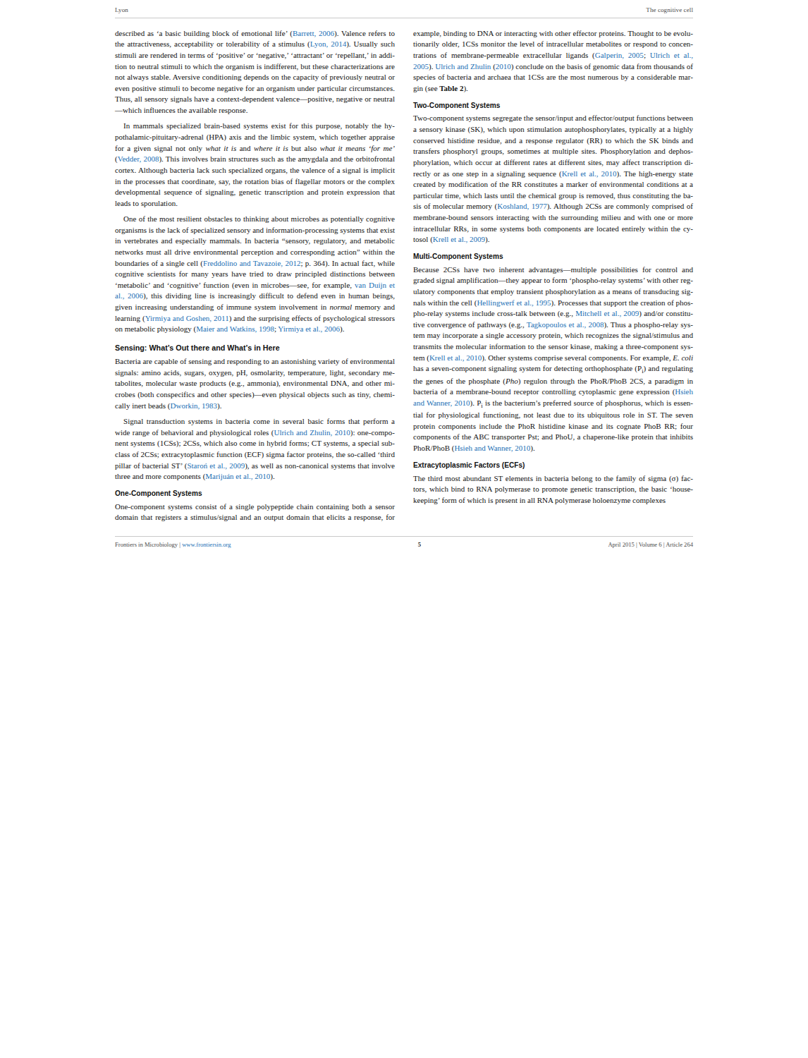Lyon
The cognitive cell
described as ‘a basic building block of emotional life’ (Barrett, 2006). Valence refers to the attractiveness, acceptability or tolerability of a stimulus (Lyon, 2014). Usually such stimuli are rendered in terms of ‘positive’ or ‘negative,’ ‘attractant’ or ‘repellant,’ in addition to neutral stimuli to which the organism is indifferent, but these characterizations are not always stable. Aversive conditioning depends on the capacity of previously neutral or even positive stimuli to become negative for an organism under particular circumstances. Thus, all sensory signals have a context-dependent valence—positive, negative or neutral—which influences the available response.
In mammals specialized brain-based systems exist for this purpose, notably the hypothalamic-pituitary-adrenal (HPA) axis and the limbic system, which together appraise for a given signal not only what it is and where it is but also what it means ‘for me’ (Vedder, 2008). This involves brain structures such as the amygdala and the orbitofrontal cortex. Although bacteria lack such specialized organs, the valence of a signal is implicit in the processes that coordinate, say, the rotation bias of flagellar motors or the complex developmental sequence of signaling, genetic transcription and protein expression that leads to sporulation.
One of the most resilient obstacles to thinking about microbes as potentially cognitive organisms is the lack of specialized sensory and information-processing systems that exist in vertebrates and especially mammals. In bacteria “sensory, regulatory, and metabolic networks must all drive environmental perception and corresponding action” within the boundaries of a single cell (Freddolino and Tavazoie, 2012; p. 364). In actual fact, while cognitive scientists for many years have tried to draw principled distinctions between ‘metabolic’ and ‘cognitive’ function (even in microbes—see, for example, van Duijn et al., 2006), this dividing line is increasingly difficult to defend even in human beings, given increasing understanding of immune system involvement in normal memory and learning (Yirmiya and Goshen, 2011) and the surprising effects of psychological stressors on metabolic physiology (Maier and Watkins, 1998; Yirmiya et al., 2006).
Sensing: What’s Out there and What’s in Here
Bacteria are capable of sensing and responding to an astonishing variety of environmental signals: amino acids, sugars, oxygen, pH, osmolarity, temperature, light, secondary metabolites, molecular waste products (e.g., ammonia), environmental DNA, and other microbes (both conspecifics and other species)—even physical objects such as tiny, chemically inert beads (Dworkin, 1983).
Signal transduction systems in bacteria come in several basic forms that perform a wide range of behavioral and physiological roles (Ulrich and Zhulin, 2010): one-component systems (1CSs); 2CSs, which also come in hybrid forms; CT systems, a special sub-class of 2CSs; extracytoplasmic function (ECF) sigma factor proteins, the so-called ‘third pillar of bacterial ST’ (Staroń et al., 2009), as well as non-canonical systems that involve three and more components (Marijuán et al., 2010).
One-Component Systems
One-component systems consist of a single polypeptide chain containing both a sensor domain that registers a stimulus/signal and an output domain that elicits a response, for example, binding to DNA or interacting with other effector proteins. Thought to be evolutionarily older, 1CSs monitor the level of intracellular metabolites or respond to concentrations of membrane-permeable extracellular ligands (Galperin, 2005; Ulrich et al., 2005). Ulrich and Zhulin (2010) conclude on the basis of genomic data from thousands of species of bacteria and archaea that 1CSs are the most numerous by a considerable margin (see Table 2).
Two-Component Systems
Two-component systems segregate the sensor/input and effector/output functions between a sensory kinase (SK), which upon stimulation autophosphorylates, typically at a highly conserved histidine residue, and a response regulator (RR) to which the SK binds and transfers phosphoryl groups, sometimes at multiple sites. Phosphorylation and dephosphorylation, which occur at different rates at different sites, may affect transcription directly or as one step in a signaling sequence (Krell et al., 2010). The high-energy state created by modification of the RR constitutes a marker of environmental conditions at a particular time, which lasts until the chemical group is removed, thus constituting the basis of molecular memory (Koshland, 1977). Although 2CSs are commonly comprised of membrane-bound sensors interacting with the surrounding milieu and with one or more intracellular RRs, in some systems both components are located entirely within the cytosol (Krell et al., 2009).
Multi-Component Systems
Because 2CSs have two inherent advantages—multiple possibilities for control and graded signal amplification—they appear to form ‘phospho-relay systems’ with other regulatory components that employ transient phosphorylation as a means of transducing signals within the cell (Hellingwerf et al., 1995). Processes that support the creation of phospho-relay systems include cross-talk between (e.g., Mitchell et al., 2009) and/or constitutive convergence of pathways (e.g., Tagkopoulos et al., 2008). Thus a phospho-relay system may incorporate a single accessory protein, which recognizes the signal/stimulus and transmits the molecular information to the sensor kinase, making a three-component system (Krell et al., 2010). Other systems comprise several components. For example, E. coli has a seven-component signaling system for detecting orthophosphate (Pi) and regulating the genes of the phosphate (Pho) regulon through the PhoR/PhoB 2CS, a paradigm in bacteria of a membrane-bound receptor controlling cytoplasmic gene expression (Hsieh and Wanner, 2010). Pi is the bacterium’s preferred source of phosphorus, which is essential for physiological functioning, not least due to its ubiquitous role in ST. The seven protein components include the PhoR histidine kinase and its cognate PhoB RR; four components of the ABC transporter Pst; and PhoU, a chaperone-like protein that inhibits PhoR/PhoB (Hsieh and Wanner, 2010).
Extracytoplasmic Factors (ECFs)
The third most abundant ST elements in bacteria belong to the family of sigma (σ) factors, which bind to RNA polymerase to promote genetic transcription, the basic ‘housekeeping’ form of which is present in all RNA polymerase holoenzyme complexes
Frontiers in Microbiology | www.frontiersin.org
5
April 2015 | Volume 6 | Article 264